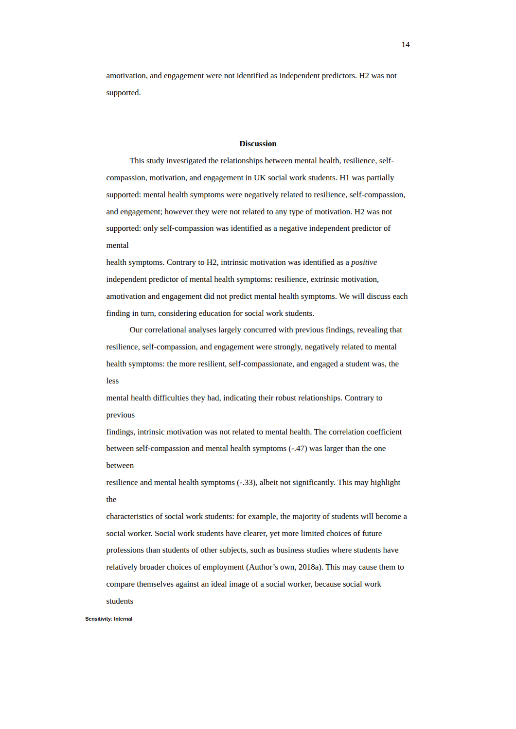14
amotivation, and engagement were not identified as independent predictors. H2 was not
supported.
Discussion
This study investigated the relationships between mental health, resilience, self-
compassion, motivation, and engagement in UK social work students. H1 was partially
supported: mental health symptoms were negatively related to resilience, self-compassion,
and engagement; however they were not related to any type of motivation. H2 was not
supported: only self-compassion was identified as a negative independent predictor of mental
health symptoms. Contrary to H2, intrinsic motivation was identified as a positive
independent predictor of mental health symptoms: resilience, extrinsic motivation,
amotivation and engagement did not predict mental health symptoms. We will discuss each
finding in turn, considering education for social work students.
Our correlational analyses largely concurred with previous findings, revealing that
resilience, self-compassion, and engagement were strongly, negatively related to mental
health symptoms: the more resilient, self-compassionate, and engaged a student was, the less
mental health difficulties they had, indicating their robust relationships. Contrary to previous
findings, intrinsic motivation was not related to mental health. The correlation coefficient
between self-compassion and mental health symptoms (-.47) was larger than the one between
resilience and mental health symptoms (-.33), albeit not significantly. This may highlight the
characteristics of social work students: for example, the majority of students will become a
social worker. Social work students have clearer, yet more limited choices of future
professions than students of other subjects, such as business studies where students have
relatively broader choices of employment (Author’s own, 2018a). This may cause them to
compare themselves against an ideal image of a social worker, because social work students
Sensitivity: Internal